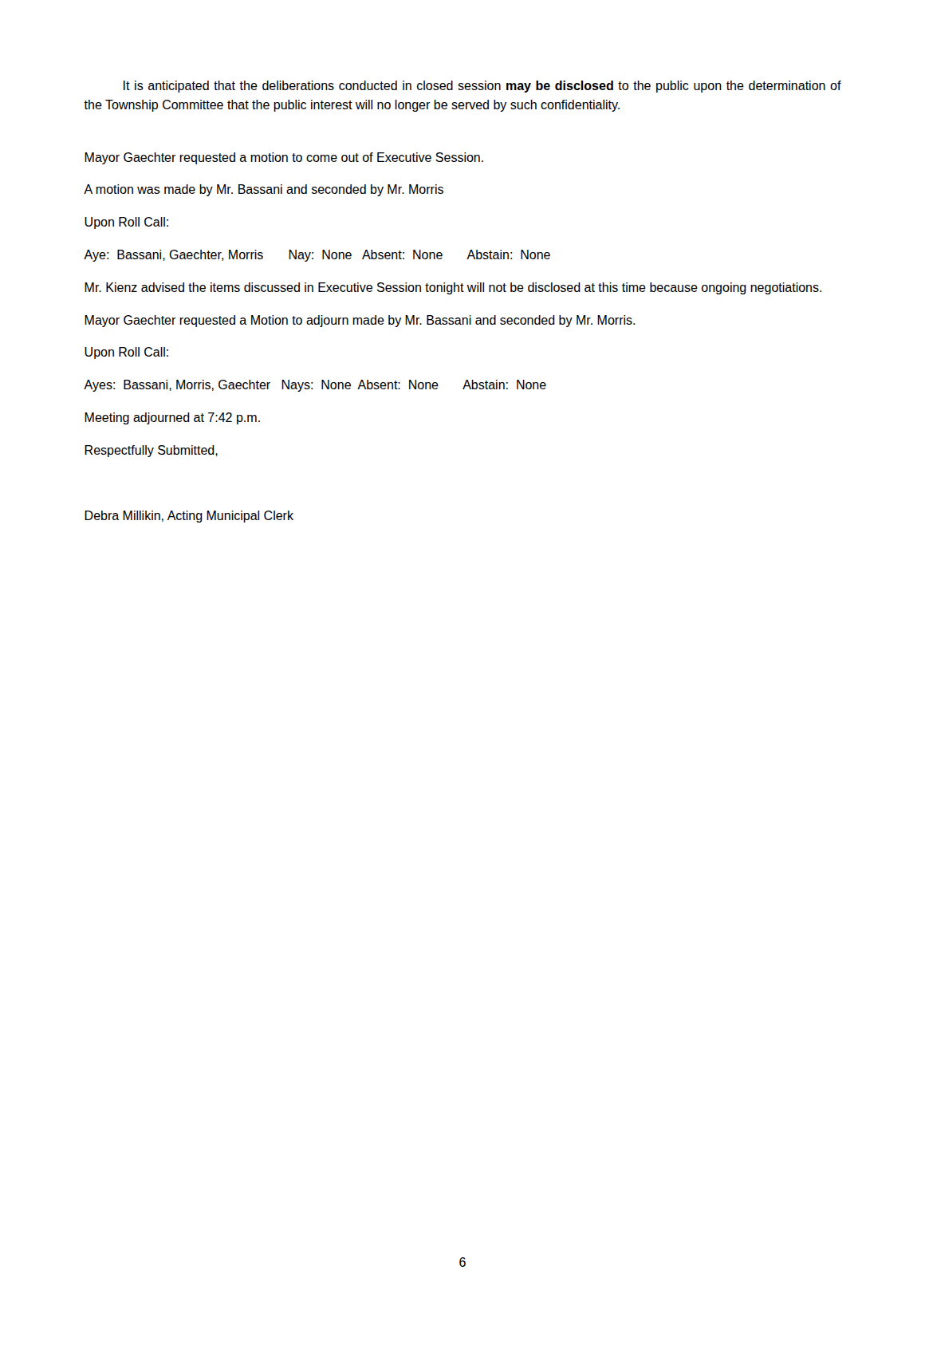It is anticipated that the deliberations conducted in closed session may be disclosed to the public upon the determination of the Township Committee that the public interest will no longer be served by such confidentiality.
Mayor Gaechter requested a motion to come out of Executive Session.
A motion was made by Mr. Bassani and seconded by Mr. Morris
Upon Roll Call:
Aye: Bassani, Gaechter, Morris Nay: None Absent: None Abstain: None
Mr. Kienz advised the items discussed in Executive Session tonight will not be disclosed at this time because ongoing negotiations.
Mayor Gaechter requested a Motion to adjourn made by Mr. Bassani and seconded by Mr. Morris.
Upon Roll Call:
Ayes: Bassani, Morris, Gaechter Nays: None Absent: None Abstain: None
Meeting adjourned at 7:42 p.m.
Respectfully Submitted,
Debra Millikin, Acting Municipal Clerk
6